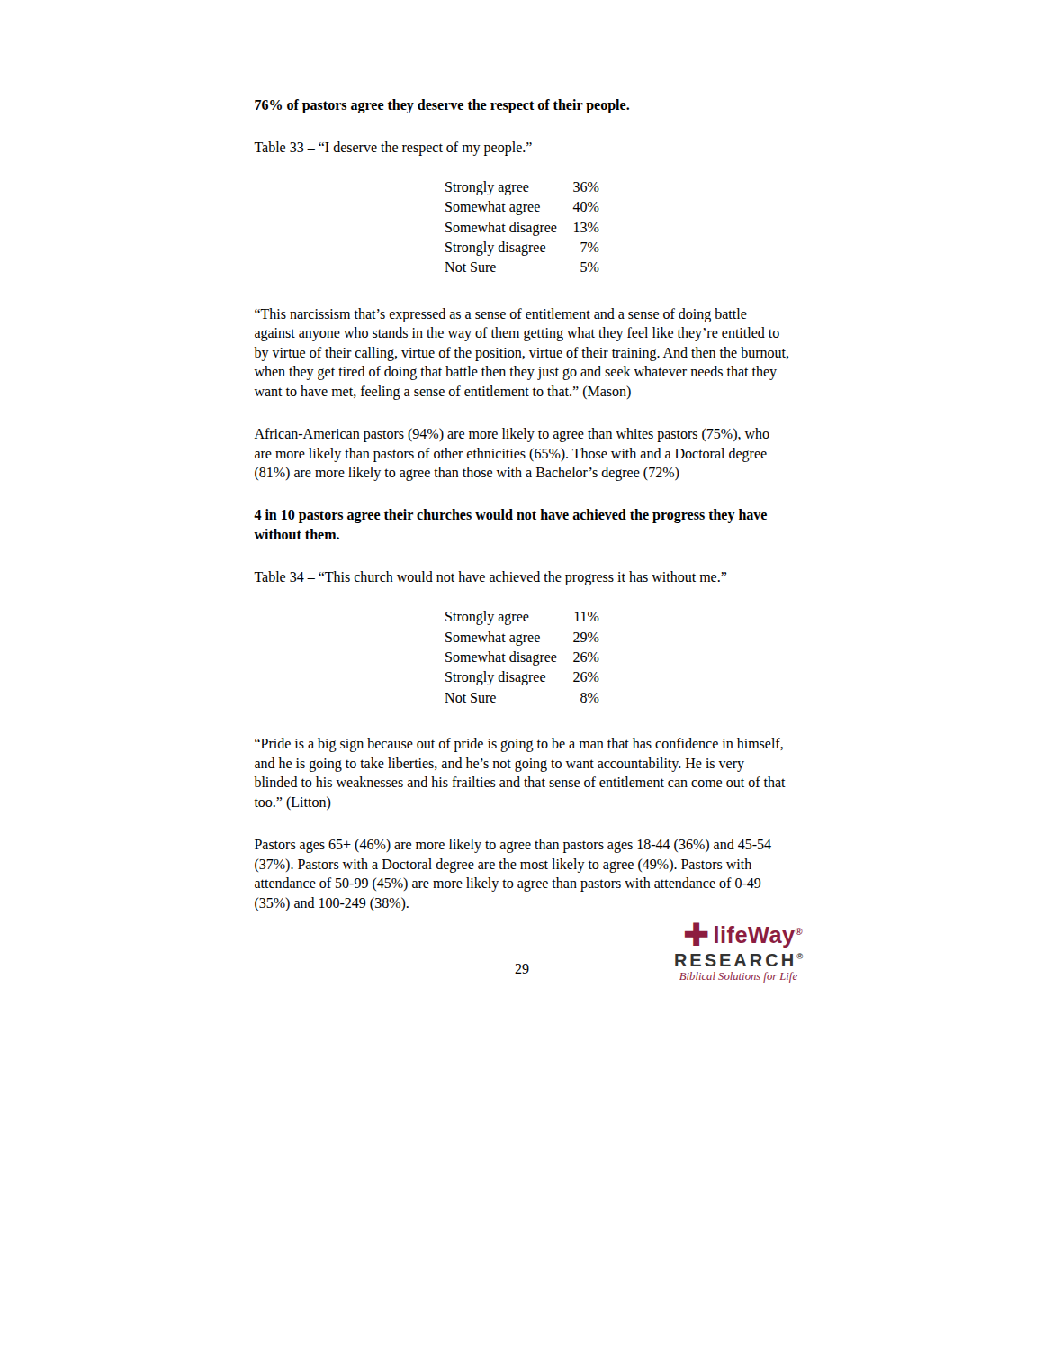76% of pastors agree they deserve the respect of their people.
Table 33 – “I deserve the respect of my people.”
| Strongly agree | 36% |
| Somewhat agree | 40% |
| Somewhat disagree | 13% |
| Strongly disagree | 7% |
| Not Sure | 5% |
“This narcissism that’s expressed as a sense of entitlement and a sense of doing battle against anyone who stands in the way of them getting what they feel like they’re entitled to by virtue of their calling, virtue of the position, virtue of their training. And then the burnout, when they get tired of doing that battle then they just go and seek whatever needs that they want to have met, feeling a sense of entitlement to that.” (Mason)
African-American pastors (94%) are more likely to agree than whites pastors (75%), who are more likely than pastors of other ethnicities (65%). Those with and a Doctoral degree (81%) are more likely to agree than those with a Bachelor’s degree (72%)
4 in 10 pastors agree their churches would not have achieved the progress they have without them.
Table 34 – “This church would not have achieved the progress it has without me.”
| Strongly agree | 11% |
| Somewhat agree | 29% |
| Somewhat disagree | 26% |
| Strongly disagree | 26% |
| Not Sure | 8% |
“Pride is a big sign because out of pride is going to be a man that has confidence in himself, and he is going to take liberties, and he’s not going to want accountability. He is very blinded to his weaknesses and his frailties and that sense of entitlement can come out of that too.” (Litton)
Pastors ages 65+ (46%) are more likely to agree than pastors ages 18-44 (36%) and 45-54 (37%). Pastors with a Doctoral degree are the most likely to agree (49%). Pastors with attendance of 50-99 (45%) are more likely to agree than pastors with attendance of 0-49 (35%) and 100-249 (38%).
29
✚ lifeWay®
RESEARCH®
Biblical Solutions for Life